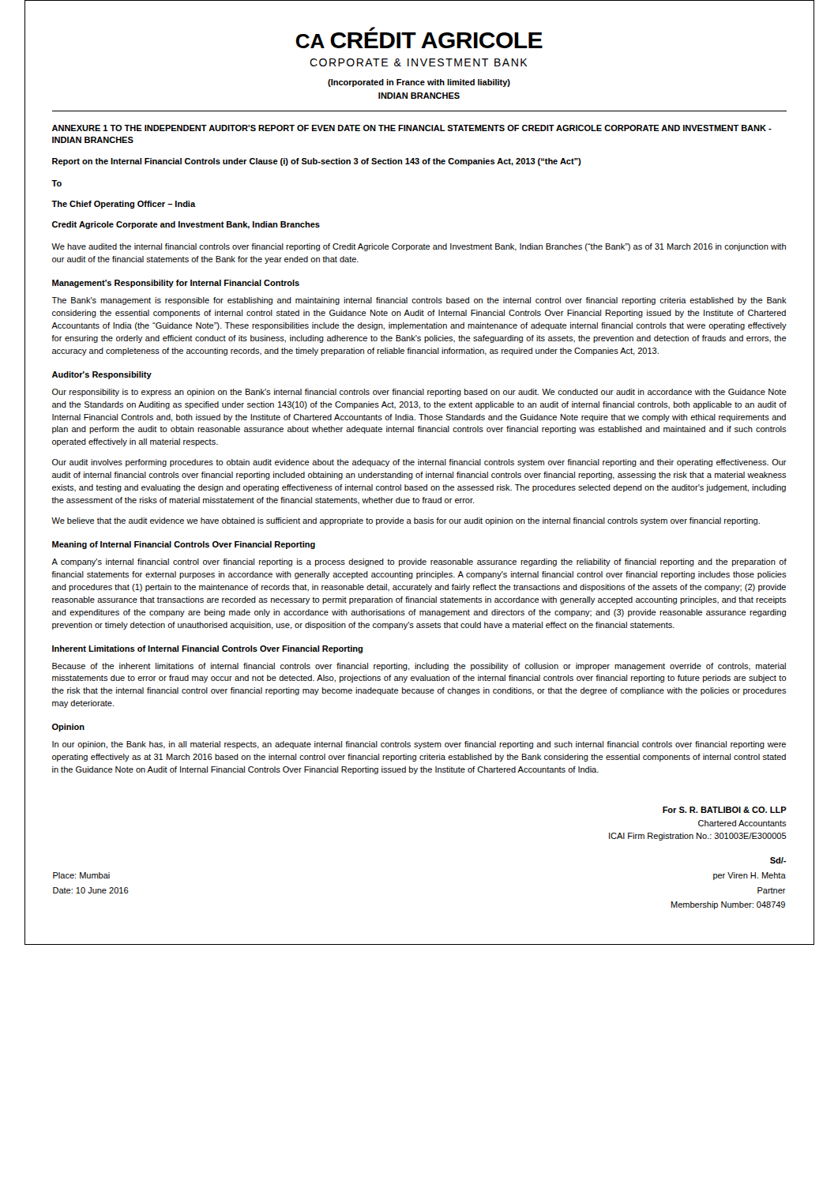CACRÉDIT AGRICOLE
CORPORATE & INVESTMENT BANK
(Incorporated in France with limited liability)
INDIAN BRANCHES
ANNEXURE 1 TO THE INDEPENDENT AUDITOR'S REPORT OF EVEN DATE ON THE FINANCIAL STATEMENTS OF CREDIT AGRICOLE CORPORATE AND INVESTMENT BANK - INDIAN BRANCHES
Report on the Internal Financial Controls under Clause (i) of Sub-section 3 of Section 143 of the Companies Act, 2013 (“the Act”)
To
The Chief Operating Officer – India
Credit Agricole Corporate and Investment Bank, Indian Branches
We have audited the internal financial controls over financial reporting of Credit Agricole Corporate and Investment Bank, Indian Branches (“the Bank”) as of 31 March 2016 in conjunction with our audit of the financial statements of the Bank for the year ended on that date.
Management's Responsibility for Internal Financial Controls
The Bank's management is responsible for establishing and maintaining internal financial controls based on the internal control over financial reporting criteria established by the Bank considering the essential components of internal control stated in the Guidance Note on Audit of Internal Financial Controls Over Financial Reporting issued by the Institute of Chartered Accountants of India (the “Guidance Note”). These responsibilities include the design, implementation and maintenance of adequate internal financial controls that were operating effectively for ensuring the orderly and efficient conduct of its business, including adherence to the Bank's policies, the safeguarding of its assets, the prevention and detection of frauds and errors, the accuracy and completeness of the accounting records, and the timely preparation of reliable financial information, as required under the Companies Act, 2013.
Auditor's Responsibility
Our responsibility is to express an opinion on the Bank's internal financial controls over financial reporting based on our audit. We conducted our audit in accordance with the Guidance Note and the Standards on Auditing as specified under section 143(10) of the Companies Act, 2013, to the extent applicable to an audit of internal financial controls, both applicable to an audit of Internal Financial Controls and, both issued by the Institute of Chartered Accountants of India. Those Standards and the Guidance Note require that we comply with ethical requirements and plan and perform the audit to obtain reasonable assurance about whether adequate internal financial controls over financial reporting was established and maintained and if such controls operated effectively in all material respects.
Our audit involves performing procedures to obtain audit evidence about the adequacy of the internal financial controls system over financial reporting and their operating effectiveness. Our audit of internal financial controls over financial reporting included obtaining an understanding of internal financial controls over financial reporting, assessing the risk that a material weakness exists, and testing and evaluating the design and operating effectiveness of internal control based on the assessed risk. The procedures selected depend on the auditor's judgement, including the assessment of the risks of material misstatement of the financial statements, whether due to fraud or error.
We believe that the audit evidence we have obtained is sufficient and appropriate to provide a basis for our audit opinion on the internal financial controls system over financial reporting.
Meaning of Internal Financial Controls Over Financial Reporting
A company's internal financial control over financial reporting is a process designed to provide reasonable assurance regarding the reliability of financial reporting and the preparation of financial statements for external purposes in accordance with generally accepted accounting principles. A company's internal financial control over financial reporting includes those policies and procedures that (1) pertain to the maintenance of records that, in reasonable detail, accurately and fairly reflect the transactions and dispositions of the assets of the company; (2) provide reasonable assurance that transactions are recorded as necessary to permit preparation of financial statements in accordance with generally accepted accounting principles, and that receipts and expenditures of the company are being made only in accordance with authorisations of management and directors of the company; and (3) provide reasonable assurance regarding prevention or timely detection of unauthorised acquisition, use, or disposition of the company's assets that could have a material effect on the financial statements.
Inherent Limitations of Internal Financial Controls Over Financial Reporting
Because of the inherent limitations of internal financial controls over financial reporting, including the possibility of collusion or improper management override of controls, material misstatements due to error or fraud may occur and not be detected. Also, projections of any evaluation of the internal financial controls over financial reporting to future periods are subject to the risk that the internal financial control over financial reporting may become inadequate because of changes in conditions, or that the degree of compliance with the policies or procedures may deteriorate.
Opinion
In our opinion, the Bank has, in all material respects, an adequate internal financial controls system over financial reporting and such internal financial controls over financial reporting were operating effectively as at 31 March 2016 based on the internal control over financial reporting criteria established by the Bank considering the essential components of internal control stated in the Guidance Note on Audit of Internal Financial Controls Over Financial Reporting issued by the Institute of Chartered Accountants of India.
For S. R. BATLIBOI & CO. LLP
Chartered Accountants
ICAI Firm Registration No.: 301003E/E300005
Sd/-
| Place: Mumbai | per Viren H. Mehta |
| Date: 10 June 2016 | Partner |
| | Membership Number: 048749 |